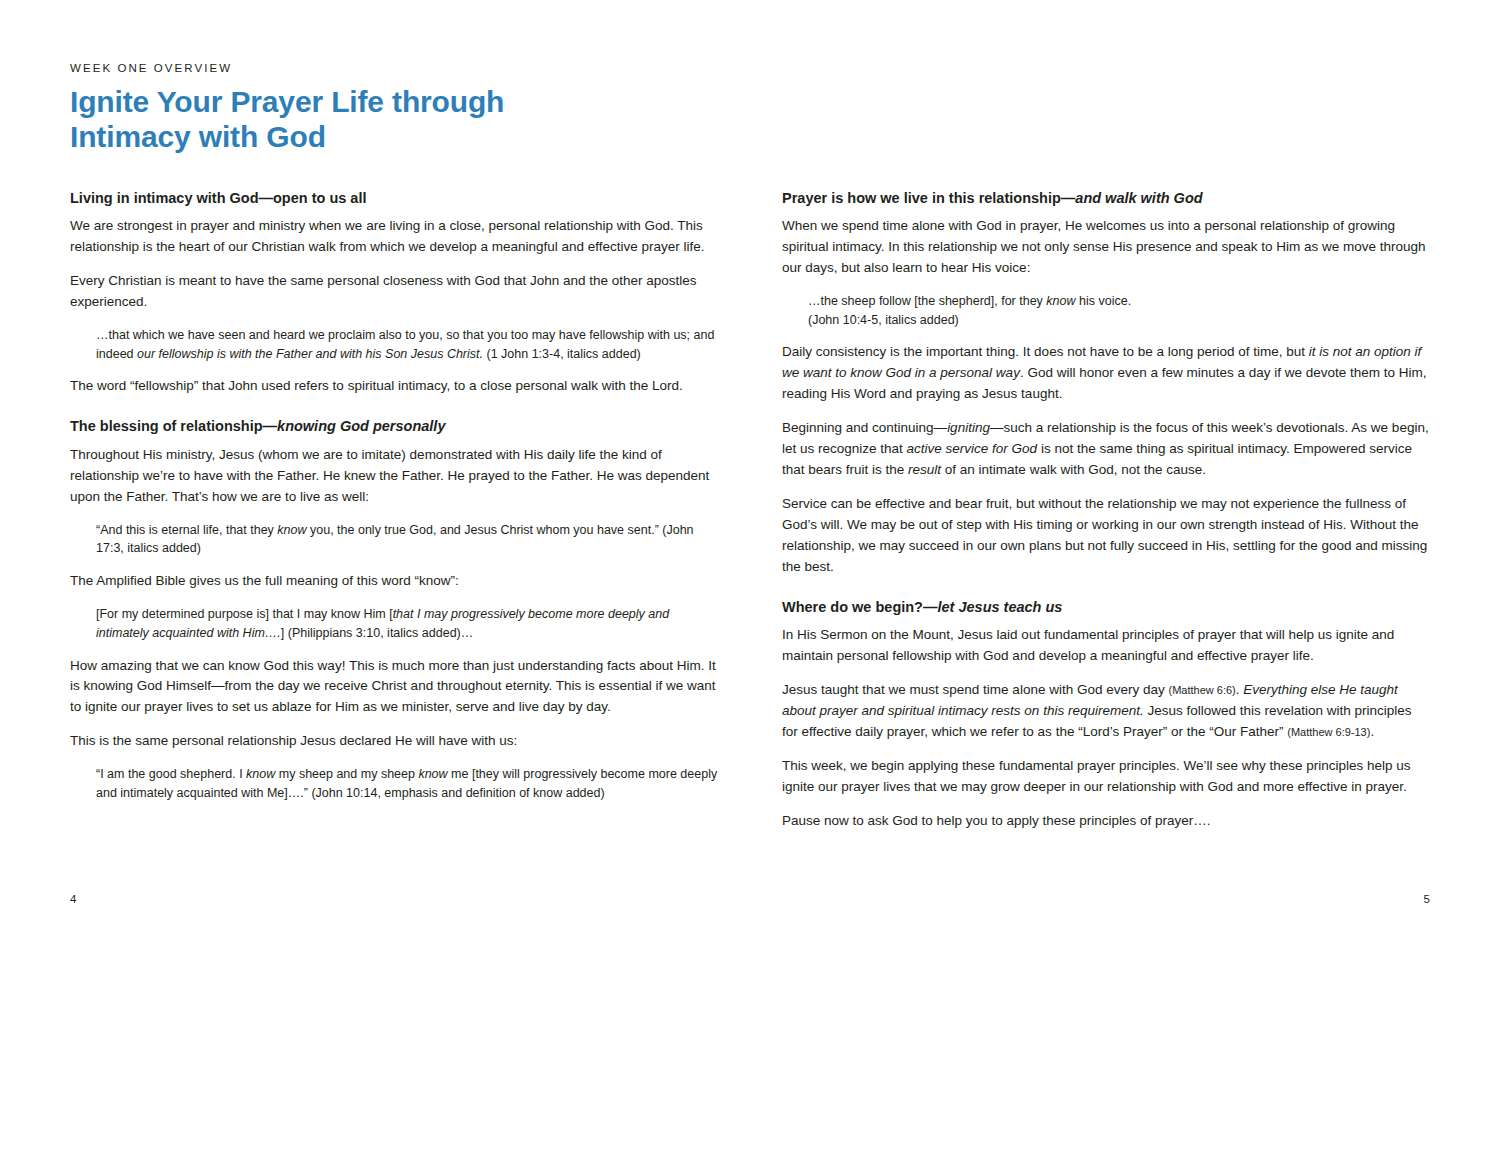Week One Overview
Ignite Your Prayer Life through
Intimacy with God
Living in intimacy with God—open to us all
We are strongest in prayer and ministry when we are living in a close, personal relationship with God. This relationship is the heart of our Christian walk from which we develop a meaningful and effective prayer life.
Every Christian is meant to have the same personal closeness with God that John and the other apostles experienced.
…that which we have seen and heard we proclaim also to you, so that you too may have fellowship with us; and indeed our fellowship is with the Father and with his Son Jesus Christ. (1 John 1:3-4, italics added)
The word “fellowship” that John used refers to spiritual intimacy, to a close personal walk with the Lord.
The blessing of relationship—knowing God personally
Throughout His ministry, Jesus (whom we are to imitate) demonstrated with His daily life the kind of relationship we’re to have with the Father. He knew the Father. He prayed to the Father. He was dependent upon the Father. That’s how we are to live as well:
“And this is eternal life, that they know you, the only true God, and Jesus Christ whom you have sent.” (John 17:3, italics added)
The Amplified Bible gives us the full meaning of this word “know”:
[For my determined purpose is] that I may know Him [that I may progressively become more deeply and intimately acquainted with Him….] (Philippians 3:10, italics added)…
How amazing that we can know God this way! This is much more than just understanding facts about Him. It is knowing God Himself—from the day we receive Christ and throughout eternity. This is essential if we want to ignite our prayer lives to set us ablaze for Him as we minister, serve and live day by day.
This is the same personal relationship Jesus declared He will have with us:
“I am the good shepherd. I know my sheep and my sheep know me [they will progressively become more deeply and intimately acquainted with Me]….” (John 10:14, emphasis and definition of know added)
Prayer is how we live in this relationship—and walk with God
When we spend time alone with God in prayer, He welcomes us into a personal relationship of growing spiritual intimacy. In this relationship we not only sense His presence and speak to Him as we move through our days, but also learn to hear His voice:
…the sheep follow [the shepherd], for they know his voice.
(John 10:4-5, italics added)
Daily consistency is the important thing. It does not have to be a long period of time, but it is not an option if we want to know God in a personal way. God will honor even a few minutes a day if we devote them to Him, reading His Word and praying as Jesus taught.
Beginning and continuing—igniting—such a relationship is the focus of this week’s devotionals. As we begin, let us recognize that active service for God is not the same thing as spiritual intimacy. Empowered service that bears fruit is the result of an intimate walk with God, not the cause.
Service can be effective and bear fruit, but without the relationship we may not experience the fullness of God’s will. We may be out of step with His timing or working in our own strength instead of His. Without the relationship, we may succeed in our own plans but not fully succeed in His, settling for the good and missing the best.
Where do we begin?—let Jesus teach us
In His Sermon on the Mount, Jesus laid out fundamental principles of prayer that will help us ignite and maintain personal fellowship with God and develop a meaningful and effective prayer life.
Jesus taught that we must spend time alone with God every day (Matthew 6:6). Everything else He taught about prayer and spiritual intimacy rests on this requirement. Jesus followed this revelation with principles for effective daily prayer, which we refer to as the “Lord’s Prayer” or the “Our Father” (Matthew 6:9-13).
This week, we begin applying these fundamental prayer principles. We’ll see why these principles help us ignite our prayer lives that we may grow deeper in our relationship with God and more effective in prayer.
Pause now to ask God to help you to apply these principles of prayer….
4 5